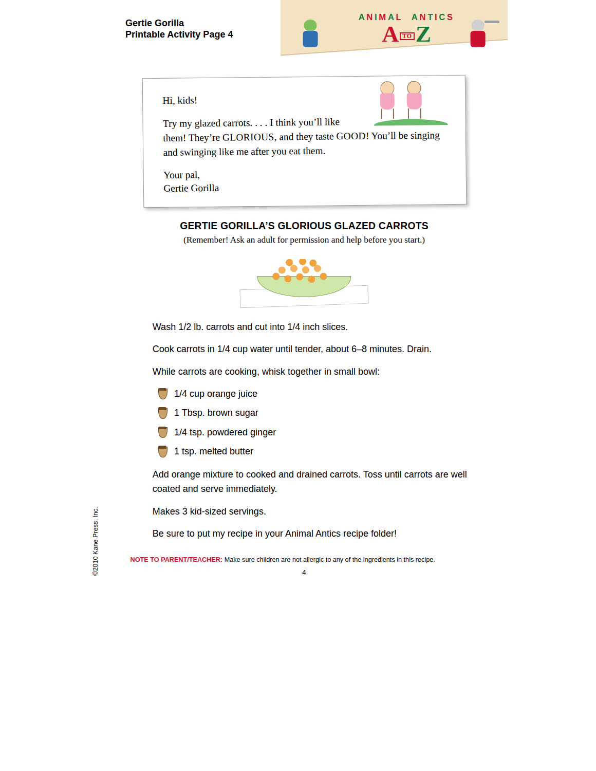Gertie Gorilla
Printable Activity Page 4
ANIMAL ANTICS
ATO Z
Hi, kids!
Try my glazed carrots. . . . I think you’ll like them! They’re GLORIOUS, and they taste GOOD! You’ll be singing and swinging like me after you eat them.
Your pal,
Gertie Gorilla
GERTIE GORILLA’S GLORIOUS GLAZED CARROTS
(Remember! Ask an adult for permission and help before you start.)
Wash 1/2 lb. carrots and cut into 1/4 inch slices.
Cook carrots in 1/4 cup water until tender, about 6–8 minutes. Drain.
While carrots are cooking, whisk together in small bowl:
1/4 cup orange juice
1 Tbsp. brown sugar
1/4 tsp. powdered ginger
1 tsp. melted butter
Add orange mixture to cooked and drained carrots. Toss until carrots are well coated and serve immediately.
Makes 3 kid-sized servings.
Be sure to put my recipe in your Animal Antics recipe folder!
NOTE TO PARENT/TEACHER: Make sure children are not allergic to any of the ingredients in this recipe.
4
©2010 Kane Press, Inc.